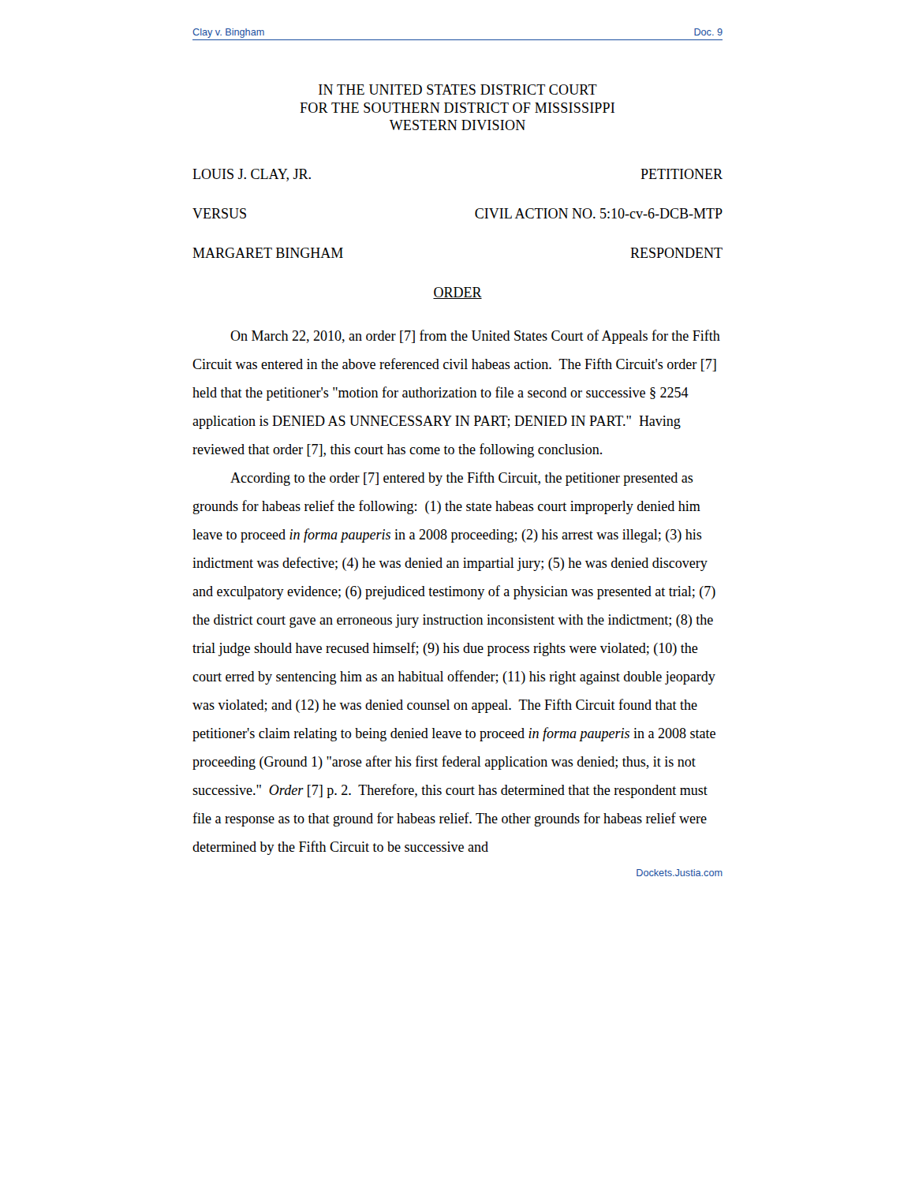Clay v. Bingham Doc. 9
IN THE UNITED STATES DISTRICT COURT
FOR THE SOUTHERN DISTRICT OF MISSISSIPPI
WESTERN DIVISION
LOUIS J. CLAY, JR. PETITIONER
VERSUS CIVIL ACTION NO. 5:10-cv-6-DCB-MTP
MARGARET BINGHAM RESPONDENT
ORDER
On March 22, 2010, an order [7] from the United States Court of Appeals for the Fifth Circuit was entered in the above referenced civil habeas action. The Fifth Circuit's order [7] held that the petitioner's "motion for authorization to file a second or successive § 2254 application is DENIED AS UNNECESSARY IN PART; DENIED IN PART." Having reviewed that order [7], this court has come to the following conclusion.
According to the order [7] entered by the Fifth Circuit, the petitioner presented as grounds for habeas relief the following: (1) the state habeas court improperly denied him leave to proceed in forma pauperis in a 2008 proceeding; (2) his arrest was illegal; (3) his indictment was defective; (4) he was denied an impartial jury; (5) he was denied discovery and exculpatory evidence; (6) prejudiced testimony of a physician was presented at trial; (7) the district court gave an erroneous jury instruction inconsistent with the indictment; (8) the trial judge should have recused himself; (9) his due process rights were violated; (10) the court erred by sentencing him as an habitual offender; (11) his right against double jeopardy was violated; and (12) he was denied counsel on appeal. The Fifth Circuit found that the petitioner's claim relating to being denied leave to proceed in forma pauperis in a 2008 state proceeding (Ground 1) "arose after his first federal application was denied; thus, it is not successive." Order [7] p. 2. Therefore, this court has determined that the respondent must file a response as to that ground for habeas relief. The other grounds for habeas relief were determined by the Fifth Circuit to be successive and
Dockets.Justia.com